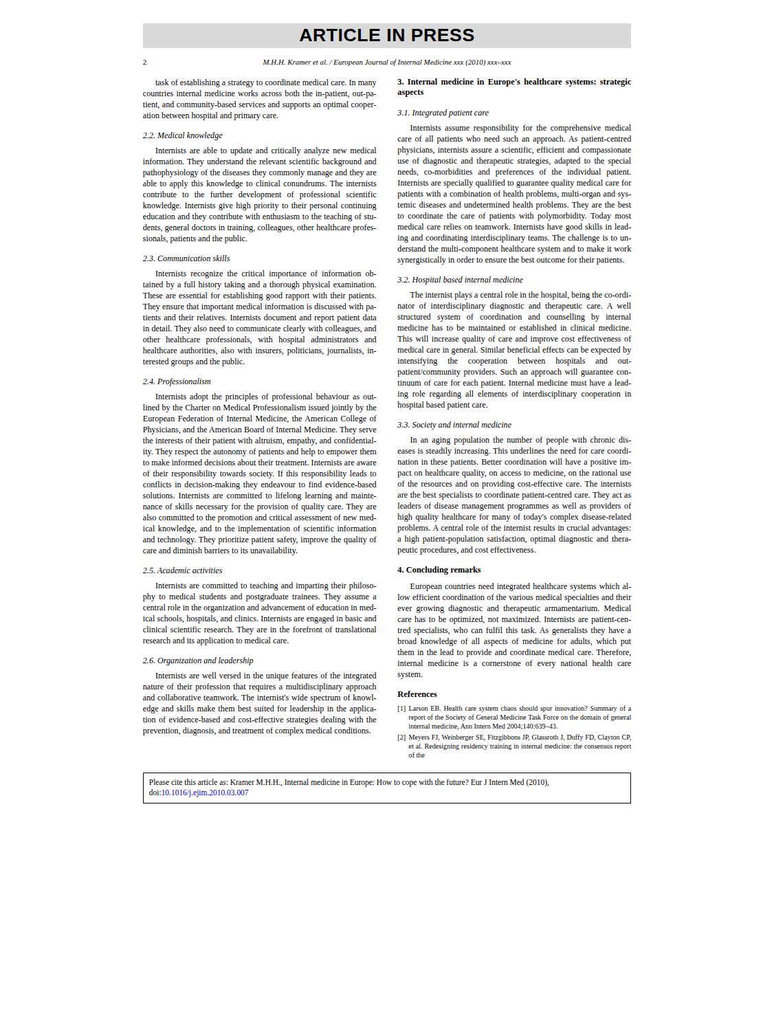ARTICLE IN PRESS
2
M.H.H. Kramer et al. / European Journal of Internal Medicine xxx (2010) xxx–xxx
task of establishing a strategy to coordinate medical care. In many countries internal medicine works across both the in-patient, out-patient, and community-based services and supports an optimal cooperation between hospital and primary care.
2.2. Medical knowledge
Internists are able to update and critically analyze new medical information. They understand the relevant scientific background and pathophysiology of the diseases they commonly manage and they are able to apply this knowledge to clinical conundrums. The internists contribute to the further development of professional scientific knowledge. Internists give high priority to their personal continuing education and they contribute with enthusiasm to the teaching of students, general doctors in training, colleagues, other healthcare professionals, patients and the public.
2.3. Communication skills
Internists recognize the critical importance of information obtained by a full history taking and a thorough physical examination. These are essential for establishing good rapport with their patients. They ensure that important medical information is discussed with patients and their relatives. Internists document and report patient data in detail. They also need to communicate clearly with colleagues, and other healthcare professionals, with hospital administrators and healthcare authorities, also with insurers, politicians, journalists, interested groups and the public.
2.4. Professionalism
Internists adopt the principles of professional behaviour as outlined by the Charter on Medical Professionalism issued jointly by the European Federation of Internal Medicine, the American College of Physicians, and the American Board of Internal Medicine. They serve the interests of their patient with altruism, empathy, and confidentiality. They respect the autonomy of patients and help to empower them to make informed decisions about their treatment. Internists are aware of their responsibility towards society. If this responsibility leads to conflicts in decision-making they endeavour to find evidence-based solutions. Internists are committed to lifelong learning and maintenance of skills necessary for the provision of quality care. They are also committed to the promotion and critical assessment of new medical knowledge, and to the implementation of scientific information and technology. They prioritize patient safety, improve the quality of care and diminish barriers to its unavailability.
2.5. Academic activities
Internists are committed to teaching and imparting their philosophy to medical students and postgraduate trainees. They assume a central role in the organization and advancement of education in medical schools, hospitals, and clinics. Internists are engaged in basic and clinical scientific research. They are in the forefront of translational research and its application to medical care.
2.6. Organization and leadership
Internists are well versed in the unique features of the integrated nature of their profession that requires a multidisciplinary approach and collaborative teamwork. The internist's wide spectrum of knowledge and skills make them best suited for leadership in the application of evidence-based and cost-effective strategies dealing with the prevention, diagnosis, and treatment of complex medical conditions.
3. Internal medicine in Europe's healthcare systems: strategic aspects
3.1. Integrated patient care
Internists assume responsibility for the comprehensive medical care of all patients who need such an approach. As patient-centred physicians, internists assure a scientific, efficient and compassionate use of diagnostic and therapeutic strategies, adapted to the special needs, co-morbidities and preferences of the individual patient. Internists are specially qualified to guarantee quality medical care for patients with a combination of health problems, multi-organ and systemic diseases and undetermined health problems. They are the best to coordinate the care of patients with polymorbidity. Today most medical care relies on teamwork. Internists have good skills in leading and coordinating interdisciplinary teams. The challenge is to understand the multi-component healthcare system and to make it work synergistically in order to ensure the best outcome for their patients.
3.2. Hospital based internal medicine
The internist plays a central role in the hospital, being the co-ordinator of interdisciplinary diagnostic and therapeutic care. A well structured system of coordination and counselling by internal medicine has to be maintained or established in clinical medicine. This will increase quality of care and improve cost effectiveness of medical care in general. Similar beneficial effects can be expected by intensifying the cooperation between hospitals and out-patient/community providers. Such an approach will guarantee continuum of care for each patient. Internal medicine must have a leading role regarding all elements of interdisciplinary cooperation in hospital based patient care.
3.3. Society and internal medicine
In an aging population the number of people with chronic diseases is steadily increasing. This underlines the need for care coordination in these patients. Better coordination will have a positive impact on healthcare quality, on access to medicine, on the rational use of the resources and on providing cost-effective care. The internists are the best specialists to coordinate patient-centred care. They act as leaders of disease management programmes as well as providers of high quality healthcare for many of today's complex disease-related problems. A central role of the internist results in crucial advantages: a high patient-population satisfaction, optimal diagnostic and therapeutic procedures, and cost effectiveness.
4. Concluding remarks
European countries need integrated healthcare systems which allow efficient coordination of the various medical specialties and their ever growing diagnostic and therapeutic armamentarium. Medical care has to be optimized, not maximized. Internists are patient-centred specialists, who can fulfil this task. As generalists they have a broad knowledge of all aspects of medicine for adults, which put them in the lead to provide and coordinate medical care. Therefore, internal medicine is a cornerstone of every national health care system.
References
[1]
Larson EB. Health care system chaos should spur innovation? Summary of a report of the Society of General Medicine Task Force on the domain of general internal medicine, Ann Intern Med 2004;140:639–43.
[2]
Meyers FJ, Weinberger SE, Fitzgibbons JP, Glassroth J, Duffy FD, Clayton CP, et al. Redesigning residency training in internal medicine: the consensus report of the
Please cite this article as: Kramer M.H.H., Internal medicine in Europe: How to cope with the future? Eur J Intern Med (2010), doi:10.1016/j.ejim.2010.03.007